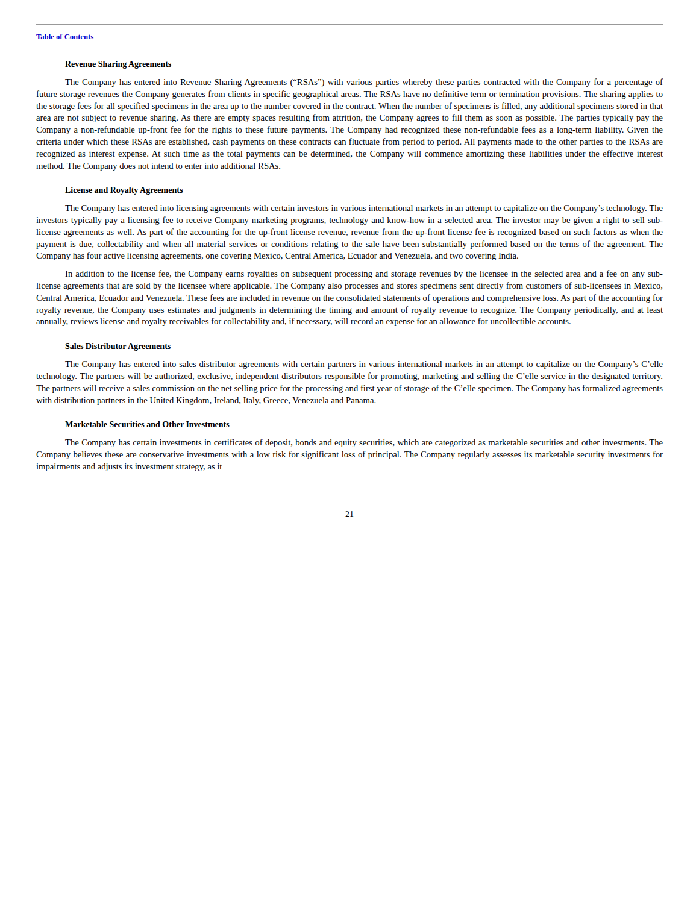Table of Contents
Revenue Sharing Agreements
The Company has entered into Revenue Sharing Agreements (“RSAs”) with various parties whereby these parties contracted with the Company for a percentage of future storage revenues the Company generates from clients in specific geographical areas. The RSAs have no definitive term or termination provisions. The sharing applies to the storage fees for all specified specimens in the area up to the number covered in the contract. When the number of specimens is filled, any additional specimens stored in that area are not subject to revenue sharing. As there are empty spaces resulting from attrition, the Company agrees to fill them as soon as possible. The parties typically pay the Company a non-refundable up-front fee for the rights to these future payments. The Company had recognized these non-refundable fees as a long-term liability. Given the criteria under which these RSAs are established, cash payments on these contracts can fluctuate from period to period. All payments made to the other parties to the RSAs are recognized as interest expense. At such time as the total payments can be determined, the Company will commence amortizing these liabilities under the effective interest method. The Company does not intend to enter into additional RSAs.
License and Royalty Agreements
The Company has entered into licensing agreements with certain investors in various international markets in an attempt to capitalize on the Company’s technology. The investors typically pay a licensing fee to receive Company marketing programs, technology and know-how in a selected area. The investor may be given a right to sell sub-license agreements as well. As part of the accounting for the up-front license revenue, revenue from the up-front license fee is recognized based on such factors as when the payment is due, collectability and when all material services or conditions relating to the sale have been substantially performed based on the terms of the agreement. The Company has four active licensing agreements, one covering Mexico, Central America, Ecuador and Venezuela, and two covering India.
In addition to the license fee, the Company earns royalties on subsequent processing and storage revenues by the licensee in the selected area and a fee on any sub-license agreements that are sold by the licensee where applicable. The Company also processes and stores specimens sent directly from customers of sub-licensees in Mexico, Central America, Ecuador and Venezuela. These fees are included in revenue on the consolidated statements of operations and comprehensive loss. As part of the accounting for royalty revenue, the Company uses estimates and judgments in determining the timing and amount of royalty revenue to recognize. The Company periodically, and at least annually, reviews license and royalty receivables for collectability and, if necessary, will record an expense for an allowance for uncollectible accounts.
Sales Distributor Agreements
The Company has entered into sales distributor agreements with certain partners in various international markets in an attempt to capitalize on the Company’s C’elle technology. The partners will be authorized, exclusive, independent distributors responsible for promoting, marketing and selling the C’elle service in the designated territory. The partners will receive a sales commission on the net selling price for the processing and first year of storage of the C’elle specimen. The Company has formalized agreements with distribution partners in the United Kingdom, Ireland, Italy, Greece, Venezuela and Panama.
Marketable Securities and Other Investments
The Company has certain investments in certificates of deposit, bonds and equity securities, which are categorized as marketable securities and other investments. The Company believes these are conservative investments with a low risk for significant loss of principal. The Company regularly assesses its marketable security investments for impairments and adjusts its investment strategy, as it
21